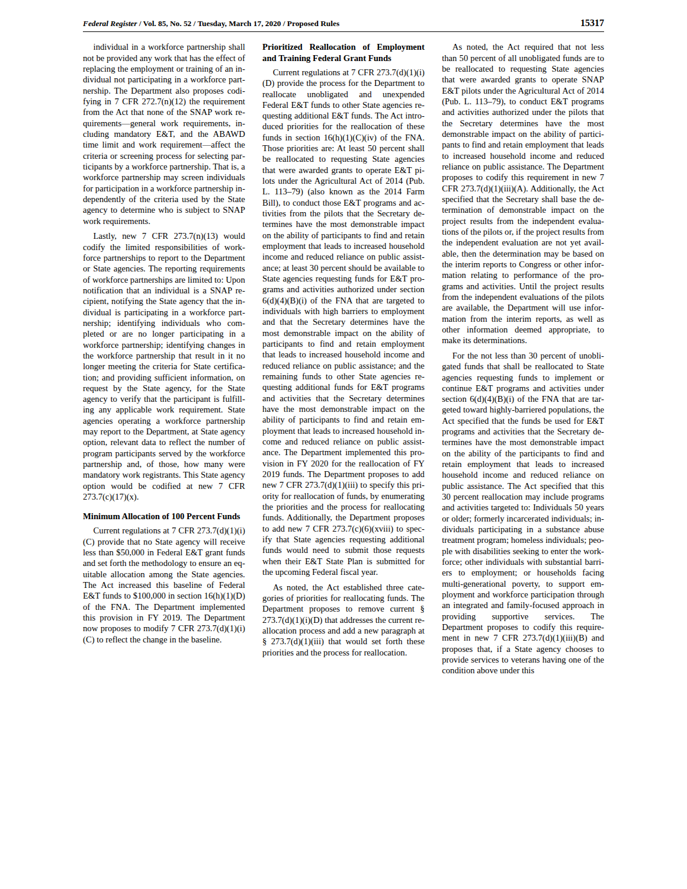Federal Register / Vol. 85, No. 52 / Tuesday, March 17, 2020 / Proposed Rules 15317
individual in a workforce partnership shall not be provided any work that has the effect of replacing the employment or training of an individual not participating in a workforce partnership. The Department also proposes codifying in 7 CFR 272.7(n)(12) the requirement from the Act that none of the SNAP work requirements—general work requirements, including mandatory E&T, and the ABAWD time limit and work requirement—affect the criteria or screening process for selecting participants by a workforce partnership. That is, a workforce partnership may screen individuals for participation in a workforce partnership independently of the criteria used by the State agency to determine who is subject to SNAP work requirements.
Lastly, new 7 CFR 273.7(n)(13) would codify the limited responsibilities of workforce partnerships to report to the Department or State agencies. The reporting requirements of workforce partnerships are limited to: Upon notification that an individual is a SNAP recipient, notifying the State agency that the individual is participating in a workforce partnership; identifying individuals who completed or are no longer participating in a workforce partnership; identifying changes in the workforce partnership that result in it no longer meeting the criteria for State certification; and providing sufficient information, on request by the State agency, for the State agency to verify that the participant is fulfilling any applicable work requirement. State agencies operating a workforce partnership may report to the Department, at State agency option, relevant data to reflect the number of program participants served by the workforce partnership and, of those, how many were mandatory work registrants. This State agency option would be codified at new 7 CFR 273.7(c)(17)(x).
Minimum Allocation of 100 Percent Funds
Current regulations at 7 CFR 273.7(d)(1)(i)(C) provide that no State agency will receive less than $50,000 in Federal E&T grant funds and set forth the methodology to ensure an equitable allocation among the State agencies. The Act increased this baseline of Federal E&T funds to $100,000 in section 16(h)(1)(D) of the FNA. The Department implemented this provision in FY 2019. The Department now proposes to modify 7 CFR 273.7(d)(1)(i)(C) to reflect the change in the baseline.
Prioritized Reallocation of Employment and Training Federal Grant Funds
Current regulations at 7 CFR 273.7(d)(1)(i)(D) provide the process for the Department to reallocate unobligated and unexpended Federal E&T funds to other State agencies requesting additional E&T funds. The Act introduced priorities for the reallocation of these funds in section 16(h)(1)(C)(iv) of the FNA. Those priorities are: At least 50 percent shall be reallocated to requesting State agencies that were awarded grants to operate E&T pilots under the Agricultural Act of 2014 (Pub. L. 113–79) (also known as the 2014 Farm Bill), to conduct those E&T programs and activities from the pilots that the Secretary determines have the most demonstrable impact on the ability of participants to find and retain employment that leads to increased household income and reduced reliance on public assistance; at least 30 percent should be available to State agencies requesting funds for E&T programs and activities authorized under section 6(d)(4)(B)(i) of the FNA that are targeted to individuals with high barriers to employment and that the Secretary determines have the most demonstrable impact on the ability of participants to find and retain employment that leads to increased household income and reduced reliance on public assistance; and the remaining funds to other State agencies requesting additional funds for E&T programs and activities that the Secretary determines have the most demonstrable impact on the ability of participants to find and retain employment that leads to increased household income and reduced reliance on public assistance. The Department implemented this provision in FY 2020 for the reallocation of FY 2019 funds. The Department proposes to add new 7 CFR 273.7(d)(1)(iii) to specify this priority for reallocation of funds, by enumerating the priorities and the process for reallocating funds. Additionally, the Department proposes to add new 7 CFR 273.7(c)(6)(xviii) to specify that State agencies requesting additional funds would need to submit those requests when their E&T State Plan is submitted for the upcoming Federal fiscal year.
As noted, the Act established three categories of priorities for reallocating funds. The Department proposes to remove current § 273.7(d)(1)(i)(D) that addresses the current reallocation process and add a new paragraph at § 273.7(d)(1)(iii) that would set forth these priorities and the process for reallocation.
As noted, the Act required that not less than 50 percent of all unobligated funds are to be reallocated to requesting State agencies that were awarded grants to operate SNAP E&T pilots under the Agricultural Act of 2014 (Pub. L. 113–79), to conduct E&T programs and activities authorized under the pilots that the Secretary determines have the most demonstrable impact on the ability of participants to find and retain employment that leads to increased household income and reduced reliance on public assistance. The Department proposes to codify this requirement in new 7 CFR 273.7(d)(1)(iii)(A). Additionally, the Act specified that the Secretary shall base the determination of demonstrable impact on the project results from the independent evaluations of the pilots or, if the project results from the independent evaluation are not yet available, then the determination may be based on the interim reports to Congress or other information relating to performance of the programs and activities. Until the project results from the independent evaluations of the pilots are available, the Department will use information from the interim reports, as well as other information deemed appropriate, to make its determinations.
For the not less than 30 percent of unobligated funds that shall be reallocated to State agencies requesting funds to implement or continue E&T programs and activities under section 6(d)(4)(B)(i) of the FNA that are targeted toward highly-barriered populations, the Act specified that the funds be used for E&T programs and activities that the Secretary determines have the most demonstrable impact on the ability of the participants to find and retain employment that leads to increased household income and reduced reliance on public assistance. The Act specified that this 30 percent reallocation may include programs and activities targeted to: Individuals 50 years or older; formerly incarcerated individuals; individuals participating in a substance abuse treatment program; homeless individuals; people with disabilities seeking to enter the workforce; other individuals with substantial barriers to employment; or households facing multi-generational poverty, to support employment and workforce participation through an integrated and family-focused approach in providing supportive services. The Department proposes to codify this requirement in new 7 CFR 273.7(d)(1)(iii)(B) and proposes that, if a State agency chooses to provide services to veterans having one of the condition above under this